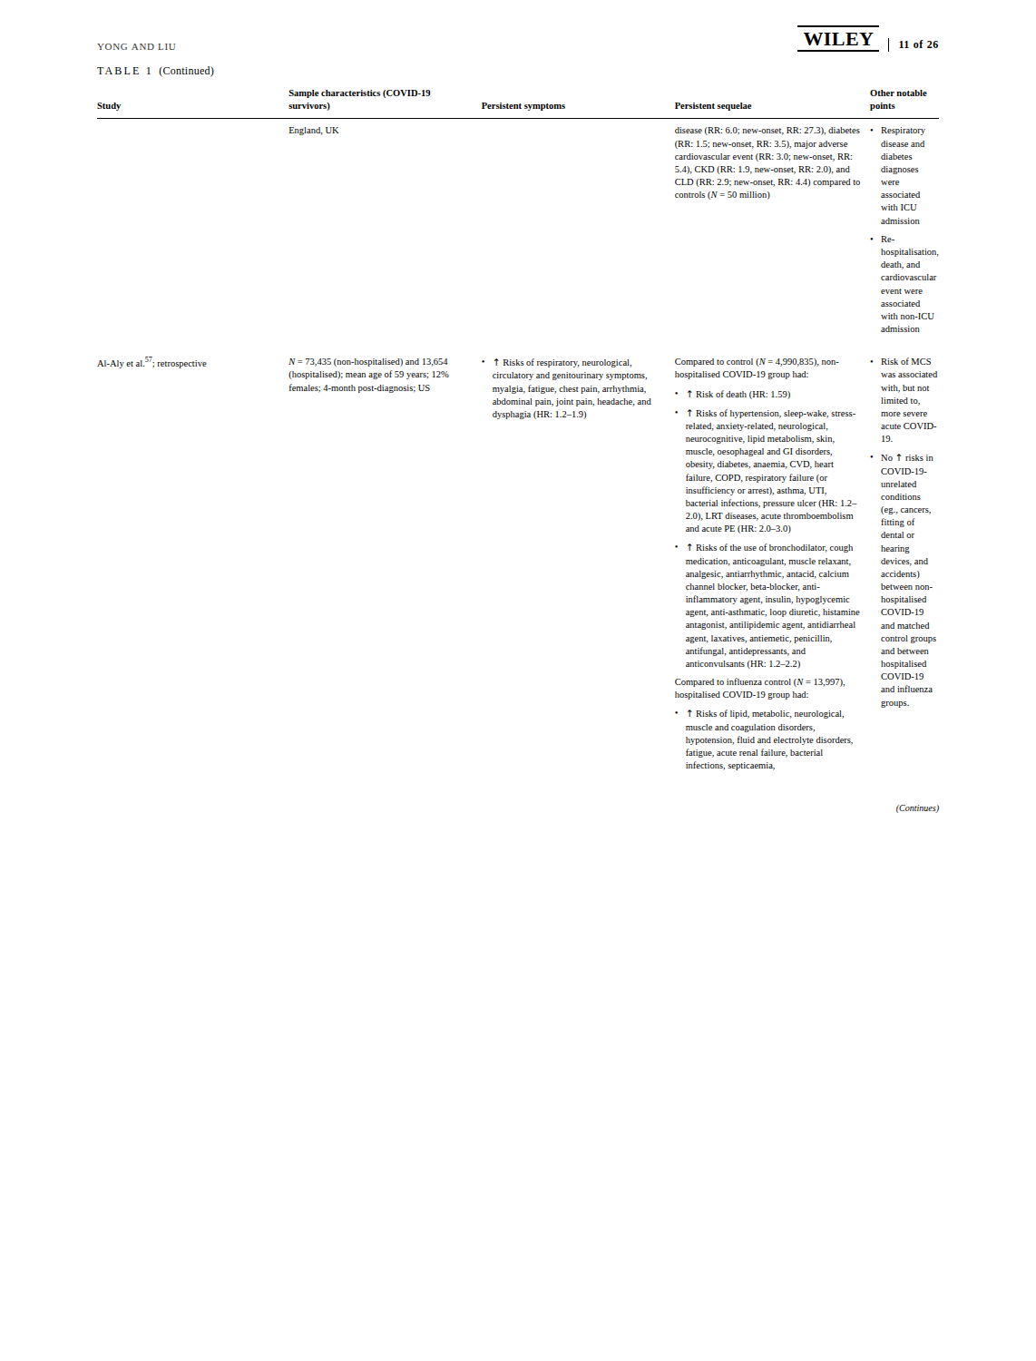YONG and LIU
WILEY
11 of 26
TABLE 1 (Continued)
| Study | Sample characteristics (COVID-19 survivors) | Persistent symptoms | Persistent sequelae | Other notable points |
| --- | --- | --- | --- | --- |
| | England, UK | | disease (RR: 6.0; new-onset, RR: 27.3), diabetes (RR: 1.5; new-onset, RR: 3.5), major adverse cardiovascular event (RR: 3.0; new-onset, RR: 5.4), CKD (RR: 1.9, new-onset, RR: 2.0), and CLD (RR: 2.9; new-onset, RR: 4.4) compared to controls ( N = 50 million) | Respiratory disease and diabetes diagnoses were associated with ICU admission Re-hospitalisation, death, and cardiovascular event were associated with non-ICU admission |
| Al-Aly et al. 57 ; retrospective | N = 73,435 (non-hospitalised) and 13,654 (hospitalised); mean age of 59 years; 12% females; 4-month post-diagnosis; US | ↑ Risks of respiratory, neurological, circulatory and genitourinary symptoms, myalgia, fatigue, chest pain, arrhythmia, abdominal pain, joint pain, headache, and dysphagia (HR: 1.2–1.9) | Compared to control ( N = 4,990,835), non-hospitalised COVID-19 group had: ↑ Risk of death (HR: 1.59) ↑ Risks of hypertension, sleep-wake, stress-related, anxiety-related, neurological, neurocognitive, lipid metabolism, skin, muscle, oesophageal and GI disorders, obesity, diabetes, anaemia, CVD, heart failure, COPD, respiratory failure (or insufficiency or arrest), asthma, UTI, bacterial infections, pressure ulcer (HR: 1.2–2.0), LRT diseases, acute thromboembolism and acute PE (HR: 2.0–3.0) ↑ Risks of the use of bronchodilator, cough medication, anticoagulant, muscle relaxant, analgesic, antiarrhythmic, antacid, calcium channel blocker, beta-blocker, anti-inflammatory agent, insulin, hypoglycemic agent, anti-asthmatic, loop diuretic, histamine antagonist, antilipidemic agent, antidiarrheal agent, laxatives, antiemetic, penicillin, antifungal, antidepressants, and anticonvulsants (HR: 1.2–2.2) Compared to influenza control ( N = 13,997), hospitalised COVID-19 group had: ↑ Risks of lipid, metabolic, neurological, muscle and coagulation disorders, hypotension, fluid and electrolyte disorders, fatigue, acute renal failure, bacterial infections, septicaemia, | Risk of MCS was associated with, but not limited to, more severe acute COVID-19. No ↑ risks in COVID-19-unrelated conditions (eg., cancers, fitting of dental or hearing devices, and accidents) between non-hospitalised COVID-19 and matched control groups and between hospitalised COVID-19 and influenza groups. |
(Continues)